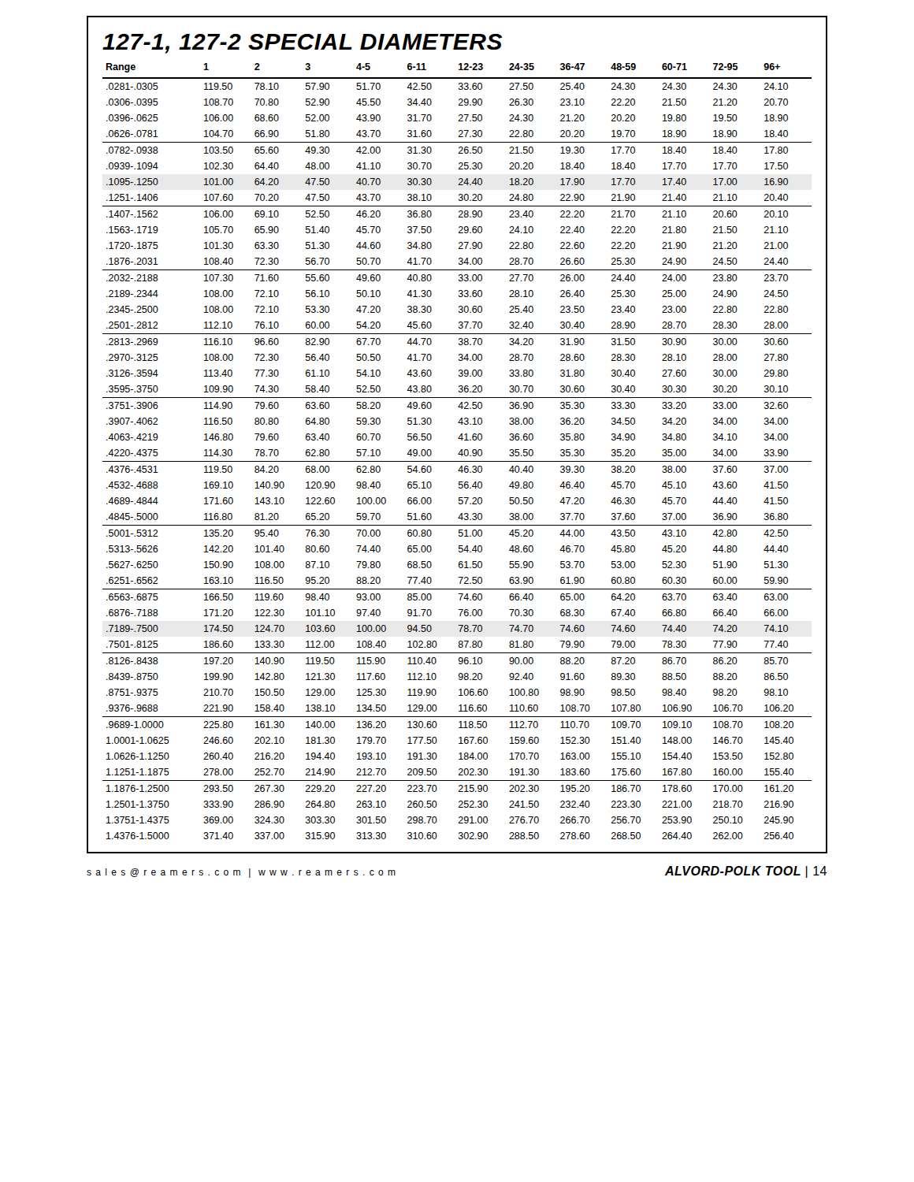127-1, 127-2 SPECIAL DIAMETERS
| Range | 1 | 2 | 3 | 4-5 | 6-11 | 12-23 | 24-35 | 36-47 | 48-59 | 60-71 | 72-95 | 96+ |
| --- | --- | --- | --- | --- | --- | --- | --- | --- | --- | --- | --- | --- |
| .0281-.0305 | 119.50 | 78.10 | 57.90 | 51.70 | 42.50 | 33.60 | 27.50 | 25.40 | 24.30 | 24.30 | 24.30 | 24.10 |
| .0306-.0395 | 108.70 | 70.80 | 52.90 | 45.50 | 34.40 | 29.90 | 26.30 | 23.10 | 22.20 | 21.50 | 21.20 | 20.70 |
| .0396-.0625 | 106.00 | 68.60 | 52.00 | 43.90 | 31.70 | 27.50 | 24.30 | 21.20 | 20.20 | 19.80 | 19.50 | 18.90 |
| .0626-.0781 | 104.70 | 66.90 | 51.80 | 43.70 | 31.60 | 27.30 | 22.80 | 20.20 | 19.70 | 18.90 | 18.90 | 18.40 |
| .0782-.0938 | 103.50 | 65.60 | 49.30 | 42.00 | 31.30 | 26.50 | 21.50 | 19.30 | 17.70 | 18.40 | 18.40 | 17.80 |
| .0939-.1094 | 102.30 | 64.40 | 48.00 | 41.10 | 30.70 | 25.30 | 20.20 | 18.40 | 18.40 | 17.70 | 17.70 | 17.50 |
| .1095-.1250 | 101.00 | 64.20 | 47.50 | 40.70 | 30.30 | 24.40 | 18.20 | 17.90 | 17.70 | 17.40 | 17.00 | 16.90 |
| .1251-.1406 | 107.60 | 70.20 | 47.50 | 43.70 | 38.10 | 30.20 | 24.80 | 22.90 | 21.90 | 21.40 | 21.10 | 20.40 |
| .1407-.1562 | 106.00 | 69.10 | 52.50 | 46.20 | 36.80 | 28.90 | 23.40 | 22.20 | 21.70 | 21.10 | 20.60 | 20.10 |
| .1563-.1719 | 105.70 | 65.90 | 51.40 | 45.70 | 37.50 | 29.60 | 24.10 | 22.40 | 22.20 | 21.80 | 21.50 | 21.10 |
| .1720-.1875 | 101.30 | 63.30 | 51.30 | 44.60 | 34.80 | 27.90 | 22.80 | 22.60 | 22.20 | 21.90 | 21.20 | 21.00 |
| .1876-.2031 | 108.40 | 72.30 | 56.70 | 50.70 | 41.70 | 34.00 | 28.70 | 26.60 | 25.30 | 24.90 | 24.50 | 24.40 |
| .2032-.2188 | 107.30 | 71.60 | 55.60 | 49.60 | 40.80 | 33.00 | 27.70 | 26.00 | 24.40 | 24.00 | 23.80 | 23.70 |
| .2189-.2344 | 108.00 | 72.10 | 56.10 | 50.10 | 41.30 | 33.60 | 28.10 | 26.40 | 25.30 | 25.00 | 24.90 | 24.50 |
| .2345-.2500 | 108.00 | 72.10 | 53.30 | 47.20 | 38.30 | 30.60 | 25.40 | 23.50 | 23.40 | 23.00 | 22.80 | 22.80 |
| .2501-.2812 | 112.10 | 76.10 | 60.00 | 54.20 | 45.60 | 37.70 | 32.40 | 30.40 | 28.90 | 28.70 | 28.30 | 28.00 |
| .2813-.2969 | 116.10 | 96.60 | 82.90 | 67.70 | 44.70 | 38.70 | 34.20 | 31.90 | 31.50 | 30.90 | 30.00 | 30.60 |
| .2970-.3125 | 108.00 | 72.30 | 56.40 | 50.50 | 41.70 | 34.00 | 28.70 | 28.60 | 28.30 | 28.10 | 28.00 | 27.80 |
| .3126-.3594 | 113.40 | 77.30 | 61.10 | 54.10 | 43.60 | 39.00 | 33.80 | 31.80 | 30.40 | 27.60 | 30.00 | 29.80 |
| .3595-.3750 | 109.90 | 74.30 | 58.40 | 52.50 | 43.80 | 36.20 | 30.70 | 30.60 | 30.40 | 30.30 | 30.20 | 30.10 |
| .3751-.3906 | 114.90 | 79.60 | 63.60 | 58.20 | 49.60 | 42.50 | 36.90 | 35.30 | 33.30 | 33.20 | 33.00 | 32.60 |
| .3907-.4062 | 116.50 | 80.80 | 64.80 | 59.30 | 51.30 | 43.10 | 38.00 | 36.20 | 34.50 | 34.20 | 34.00 | 34.00 |
| .4063-.4219 | 146.80 | 79.60 | 63.40 | 60.70 | 56.50 | 41.60 | 36.60 | 35.80 | 34.90 | 34.80 | 34.10 | 34.00 |
| .4220-.4375 | 114.30 | 78.70 | 62.80 | 57.10 | 49.00 | 40.90 | 35.50 | 35.30 | 35.20 | 35.00 | 34.00 | 33.90 |
| .4376-.4531 | 119.50 | 84.20 | 68.00 | 62.80 | 54.60 | 46.30 | 40.40 | 39.30 | 38.20 | 38.00 | 37.60 | 37.00 |
| .4532-.4688 | 169.10 | 140.90 | 120.90 | 98.40 | 65.10 | 56.40 | 49.80 | 46.40 | 45.70 | 45.10 | 43.60 | 41.50 |
| .4689-.4844 | 171.60 | 143.10 | 122.60 | 100.00 | 66.00 | 57.20 | 50.50 | 47.20 | 46.30 | 45.70 | 44.40 | 41.50 |
| .4845-.5000 | 116.80 | 81.20 | 65.20 | 59.70 | 51.60 | 43.30 | 38.00 | 37.70 | 37.60 | 37.00 | 36.90 | 36.80 |
| .5001-.5312 | 135.20 | 95.40 | 76.30 | 70.00 | 60.80 | 51.00 | 45.20 | 44.00 | 43.50 | 43.10 | 42.80 | 42.50 |
| .5313-.5626 | 142.20 | 101.40 | 80.60 | 74.40 | 65.00 | 54.40 | 48.60 | 46.70 | 45.80 | 45.20 | 44.80 | 44.40 |
| .5627-.6250 | 150.90 | 108.00 | 87.10 | 79.80 | 68.50 | 61.50 | 55.90 | 53.70 | 53.00 | 52.30 | 51.90 | 51.30 |
| .6251-.6562 | 163.10 | 116.50 | 95.20 | 88.20 | 77.40 | 72.50 | 63.90 | 61.90 | 60.80 | 60.30 | 60.00 | 59.90 |
| .6563-.6875 | 166.50 | 119.60 | 98.40 | 93.00 | 85.00 | 74.60 | 66.40 | 65.00 | 64.20 | 63.70 | 63.40 | 63.00 |
| .6876-.7188 | 171.20 | 122.30 | 101.10 | 97.40 | 91.70 | 76.00 | 70.30 | 68.30 | 67.40 | 66.80 | 66.40 | 66.00 |
| .7189-.7500 | 174.50 | 124.70 | 103.60 | 100.00 | 94.50 | 78.70 | 74.70 | 74.60 | 74.60 | 74.40 | 74.20 | 74.10 |
| .7501-.8125 | 186.60 | 133.30 | 112.00 | 108.40 | 102.80 | 87.80 | 81.80 | 79.90 | 79.00 | 78.30 | 77.90 | 77.40 |
| .8126-.8438 | 197.20 | 140.90 | 119.50 | 115.90 | 110.40 | 96.10 | 90.00 | 88.20 | 87.20 | 86.70 | 86.20 | 85.70 |
| .8439-.8750 | 199.90 | 142.80 | 121.30 | 117.60 | 112.10 | 98.20 | 92.40 | 91.60 | 89.30 | 88.50 | 88.20 | 86.50 |
| .8751-.9375 | 210.70 | 150.50 | 129.00 | 125.30 | 119.90 | 106.60 | 100.80 | 98.90 | 98.50 | 98.40 | 98.20 | 98.10 |
| .9376-.9688 | 221.90 | 158.40 | 138.10 | 134.50 | 129.00 | 116.60 | 110.60 | 108.70 | 107.80 | 106.90 | 106.70 | 106.20 |
| .9689-1.0000 | 225.80 | 161.30 | 140.00 | 136.20 | 130.60 | 118.50 | 112.70 | 110.70 | 109.70 | 109.10 | 108.70 | 108.20 |
| 1.0001-1.0625 | 246.60 | 202.10 | 181.30 | 179.70 | 177.50 | 167.60 | 159.60 | 152.30 | 151.40 | 148.00 | 146.70 | 145.40 |
| 1.0626-1.1250 | 260.40 | 216.20 | 194.40 | 193.10 | 191.30 | 184.00 | 170.70 | 163.00 | 155.10 | 154.40 | 153.50 | 152.80 |
| 1.1251-1.1875 | 278.00 | 252.70 | 214.90 | 212.70 | 209.50 | 202.30 | 191.30 | 183.60 | 175.60 | 167.80 | 160.00 | 155.40 |
| 1.1876-1.2500 | 293.50 | 267.30 | 229.20 | 227.20 | 223.70 | 215.90 | 202.30 | 195.20 | 186.70 | 178.60 | 170.00 | 161.20 |
| 1.2501-1.3750 | 333.90 | 286.90 | 264.80 | 263.10 | 260.50 | 252.30 | 241.50 | 232.40 | 223.30 | 221.00 | 218.70 | 216.90 |
| 1.3751-1.4375 | 369.00 | 324.30 | 303.30 | 301.50 | 298.70 | 291.00 | 276.70 | 266.70 | 256.70 | 253.90 | 250.10 | 245.90 |
| 1.4376-1.5000 | 371.40 | 337.00 | 315.90 | 313.30 | 310.60 | 302.90 | 288.50 | 278.60 | 268.50 | 264.40 | 262.00 | 256.40 |
s a l e s @ r e a m e r s . c o m | w w w . r e a m e r s . c o m
ALVORD-POLK TOOL | 14